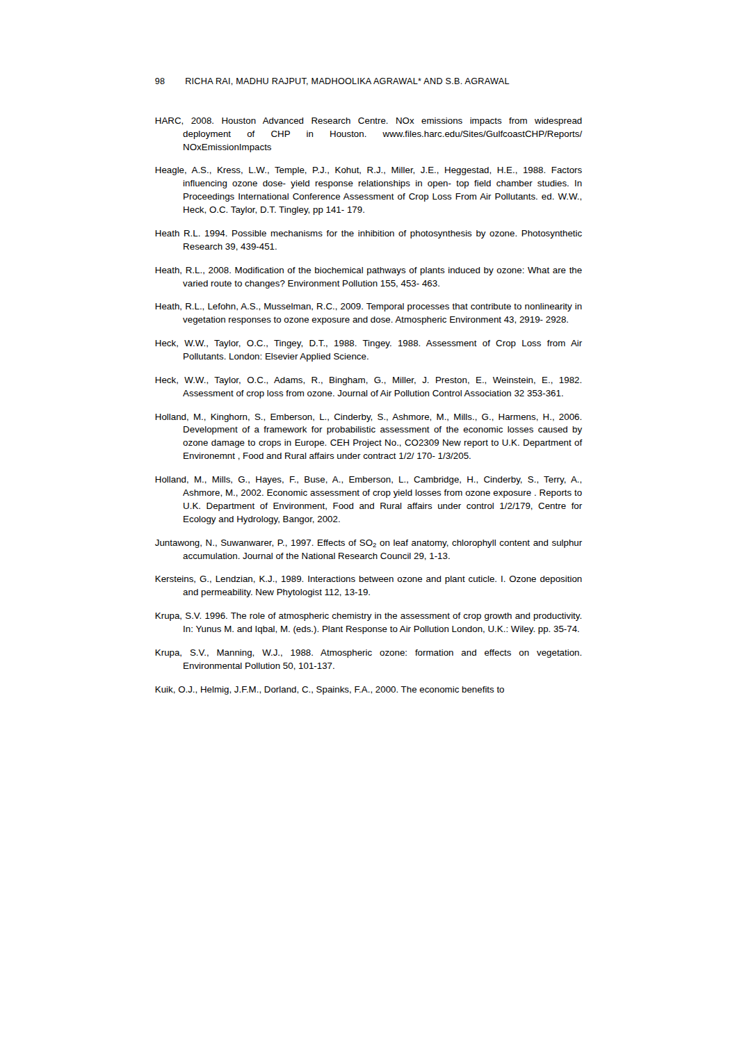98 RICHA RAI, MADHU RAJPUT, MADHOOLIKA AGRAWAL* AND S.B. AGRAWAL
HARC, 2008. Houston Advanced Research Centre. NOx emissions impacts from widespread deployment of CHP in Houston. www.files.harc.edu/Sites/GulfcoastCHP/Reports/ NOxEmissionImpacts
Heagle, A.S., Kress, L.W., Temple, P.J., Kohut, R.J., Miller, J.E., Heggestad, H.E., 1988. Factors influencing ozone dose- yield response relationships in open- top field chamber studies. In Proceedings International Conference Assessment of Crop Loss From Air Pollutants. ed. W.W., Heck, O.C. Taylor, D.T. Tingley, pp 141- 179.
Heath R.L. 1994. Possible mechanisms for the inhibition of photosynthesis by ozone. Photosynthetic Research 39, 439-451.
Heath, R.L., 2008. Modification of the biochemical pathways of plants induced by ozone: What are the varied route to changes? Environment Pollution 155, 453- 463.
Heath, R.L., Lefohn, A.S., Musselman, R.C., 2009. Temporal processes that contribute to nonlinearity in vegetation responses to ozone exposure and dose. Atmospheric Environment 43, 2919- 2928.
Heck, W.W., Taylor, O.C., Tingey, D.T., 1988. Tingey. 1988. Assessment of Crop Loss from Air Pollutants. London: Elsevier Applied Science.
Heck, W.W., Taylor, O.C., Adams, R., Bingham, G., Miller, J. Preston, E., Weinstein, E., 1982. Assessment of crop loss from ozone. Journal of Air Pollution Control Association 32 353-361.
Holland, M., Kinghorn, S., Emberson, L., Cinderby, S., Ashmore, M., Mills., G., Harmens, H., 2006. Development of a framework for probabilistic assessment of the economic losses caused by ozone damage to crops in Europe. CEH Project No., CO2309 New report to U.K. Department of Environemnt , Food and Rural affairs under contract 1/2/ 170- 1/3/205.
Holland, M., Mills, G., Hayes, F., Buse, A., Emberson, L., Cambridge, H., Cinderby, S., Terry, A., Ashmore, M., 2002. Economic assessment of crop yield losses from ozone exposure . Reports to U.K. Department of Environment, Food and Rural affairs under control 1/2/179, Centre for Ecology and Hydrology, Bangor, 2002.
Juntawong, N., Suwanwarer, P., 1997. Effects of SO2 on leaf anatomy, chlorophyll content and sulphur accumulation. Journal of the National Research Council 29, 1-13.
Kersteins, G., Lendzian, K.J., 1989. Interactions between ozone and plant cuticle. I. Ozone deposition and permeability. New Phytologist 112, 13-19.
Krupa, S.V. 1996. The role of atmospheric chemistry in the assessment of crop growth and productivity. In: Yunus M. and Iqbal, M. (eds.). Plant Response to Air Pollution London, U.K.: Wiley. pp. 35-74.
Krupa, S.V., Manning, W.J., 1988. Atmospheric ozone: formation and effects on vegetation. Environmental Pollution 50, 101-137.
Kuik, O.J., Helmig, J.F.M., Dorland, C., Spainks, F.A., 2000. The economic benefits to